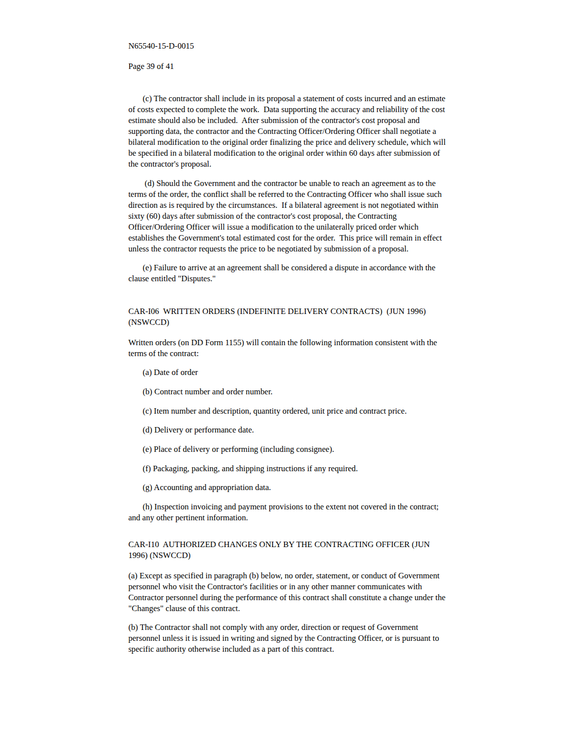N65540-15-D-0015
Page 39 of 41
(c) The contractor shall include in its proposal a statement of costs incurred and an estimate of costs expected to complete the work. Data supporting the accuracy and reliability of the cost estimate should also be included. After submission of the contractor's cost proposal and supporting data, the contractor and the Contracting Officer/Ordering Officer shall negotiate a bilateral modification to the original order finalizing the price and delivery schedule, which will be specified in a bilateral modification to the original order within 60 days after submission of the contractor's proposal.
(d) Should the Government and the contractor be unable to reach an agreement as to the terms of the order, the conflict shall be referred to the Contracting Officer who shall issue such direction as is required by the circumstances. If a bilateral agreement is not negotiated within sixty (60) days after submission of the contractor's cost proposal, the Contracting Officer/Ordering Officer will issue a modification to the unilaterally priced order which establishes the Government's total estimated cost for the order. This price will remain in effect unless the contractor requests the price to be negotiated by submission of a proposal.
(e) Failure to arrive at an agreement shall be considered a dispute in accordance with the clause entitled "Disputes."
CAR-I06 WRITTEN ORDERS (INDEFINITE DELIVERY CONTRACTS) (JUN 1996)(NSWCCD)
Written orders (on DD Form 1155) will contain the following information consistent with the terms of the contract:
(a) Date of order
(b) Contract number and order number.
(c) Item number and description, quantity ordered, unit price and contract price.
(d) Delivery or performance date.
(e) Place of delivery or performing (including consignee).
(f) Packaging, packing, and shipping instructions if any required.
(g) Accounting and appropriation data.
(h) Inspection invoicing and payment provisions to the extent not covered in the contract; and any other pertinent information.
CAR-I10 AUTHORIZED CHANGES ONLY BY THE CONTRACTING OFFICER (JUN 1996) (NSWCCD)
(a) Except as specified in paragraph (b) below, no order, statement, or conduct of Government personnel who visit the Contractor's facilities or in any other manner communicates with Contractor personnel during the performance of this contract shall constitute a change under the "Changes" clause of this contract.
(b) The Contractor shall not comply with any order, direction or request of Government personnel unless it is issued in writing and signed by the Contracting Officer, or is pursuant to specific authority otherwise included as a part of this contract.